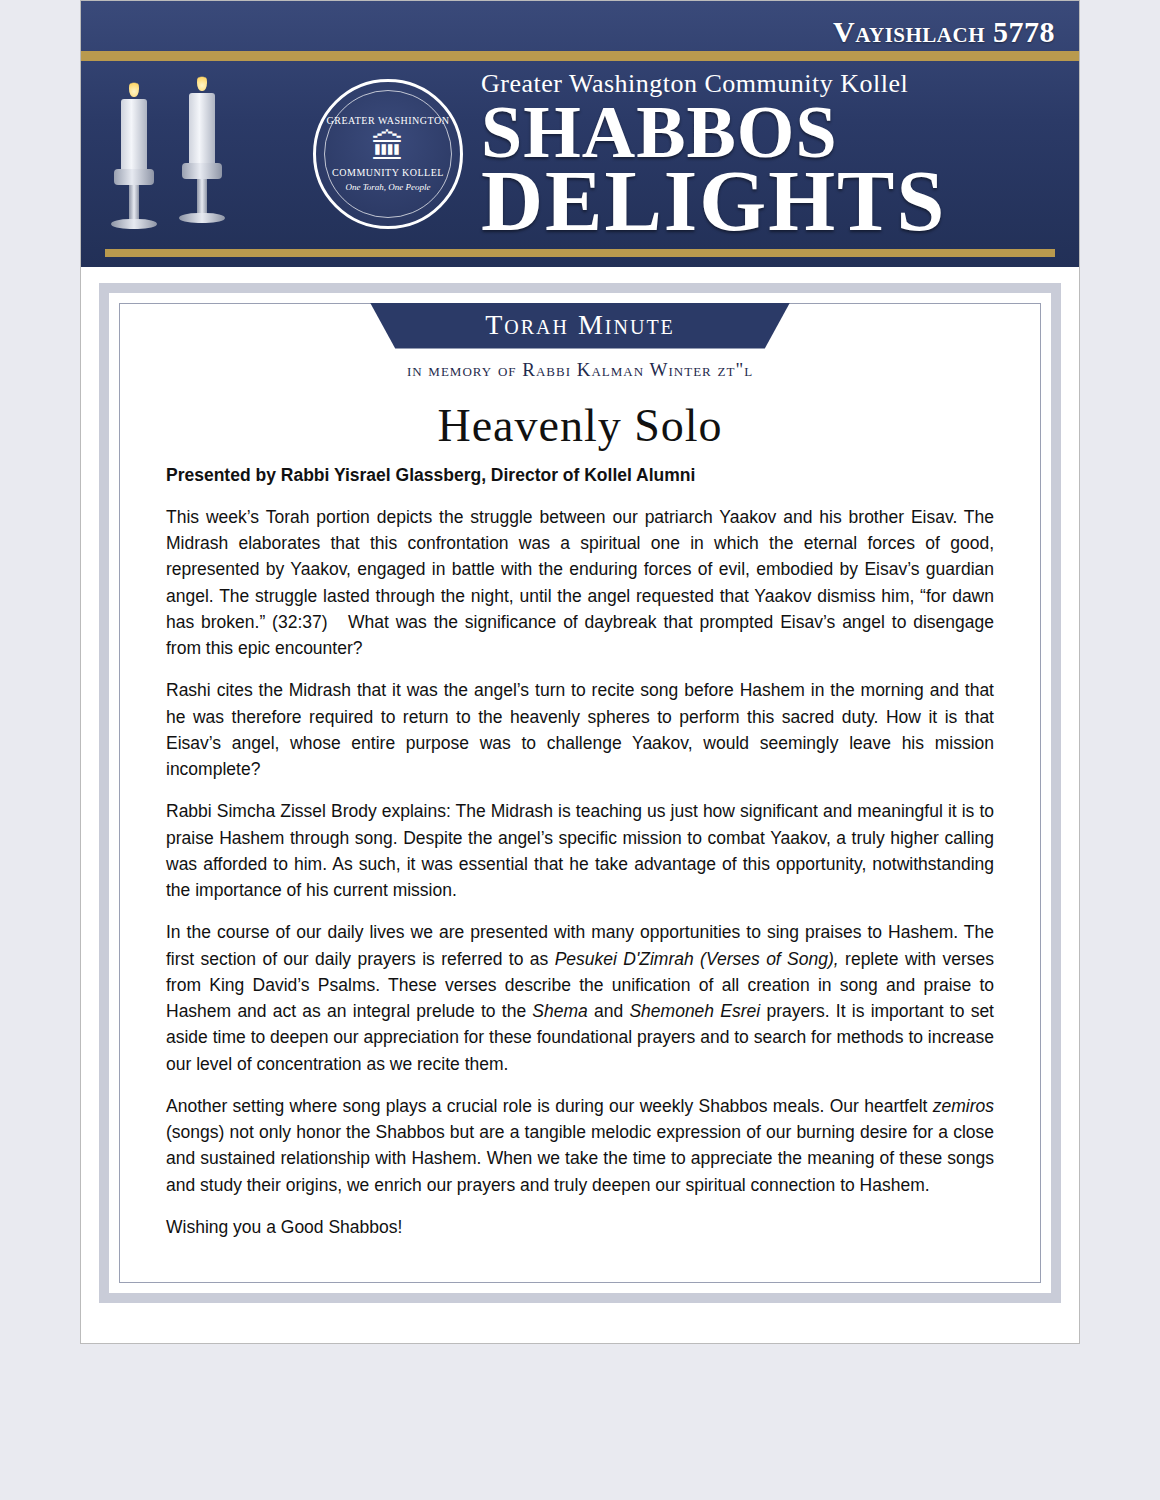Vayishlach 5778
Greater Washington 🏛 Community Kollel One Torah, One People
Greater Washington Community Kollel
ShabbosDelights
Torah Minute
in memory of Rabbi Kalman Winter zt"l
Heavenly Solo
Presented by Rabbi Yisrael Glassberg, Director of Kollel Alumni
This week’s Torah portion depicts the struggle between our patriarch Yaakov and his brother Eisav. The Midrash elaborates that this confrontation was a spiritual one in which the eternal forces of good, represented by Yaakov, engaged in battle with the enduring forces of evil, embodied by Eisav’s guardian angel. The struggle lasted through the night, until the angel requested that Yaakov dismiss him, “for dawn has broken.” (32:37) What was the significance of daybreak that prompted Eisav’s angel to disengage from this epic encounter?
Rashi cites the Midrash that it was the angel’s turn to recite song before Hashem in the morning and that he was therefore required to return to the heavenly spheres to perform this sacred duty. How it is that Eisav’s angel, whose entire purpose was to challenge Yaakov, would seemingly leave his mission incomplete?
Rabbi Simcha Zissel Brody explains: The Midrash is teaching us just how significant and meaningful it is to praise Hashem through song. Despite the angel’s specific mission to combat Yaakov, a truly higher calling was afforded to him. As such, it was essential that he take advantage of this opportunity, notwithstanding the importance of his current mission.
In the course of our daily lives we are presented with many opportunities to sing praises to Hashem. The first section of our daily prayers is referred to as Pesukei D'Zimrah (Verses of Song), replete with verses from King David’s Psalms. These verses describe the unification of all creation in song and praise to Hashem and act as an integral prelude to the Shema and Shemoneh Esrei prayers. It is important to set aside time to deepen our appreciation for these foundational prayers and to search for methods to increase our level of concentration as we recite them.
Another setting where song plays a crucial role is during our weekly Shabbos meals. Our heartfelt zemiros (songs) not only honor the Shabbos but are a tangible melodic expression of our burning desire for a close and sustained relationship with Hashem. When we take the time to appreciate the meaning of these songs and study their origins, we enrich our prayers and truly deepen our spiritual connection to Hashem.
Wishing you a Good Shabbos!